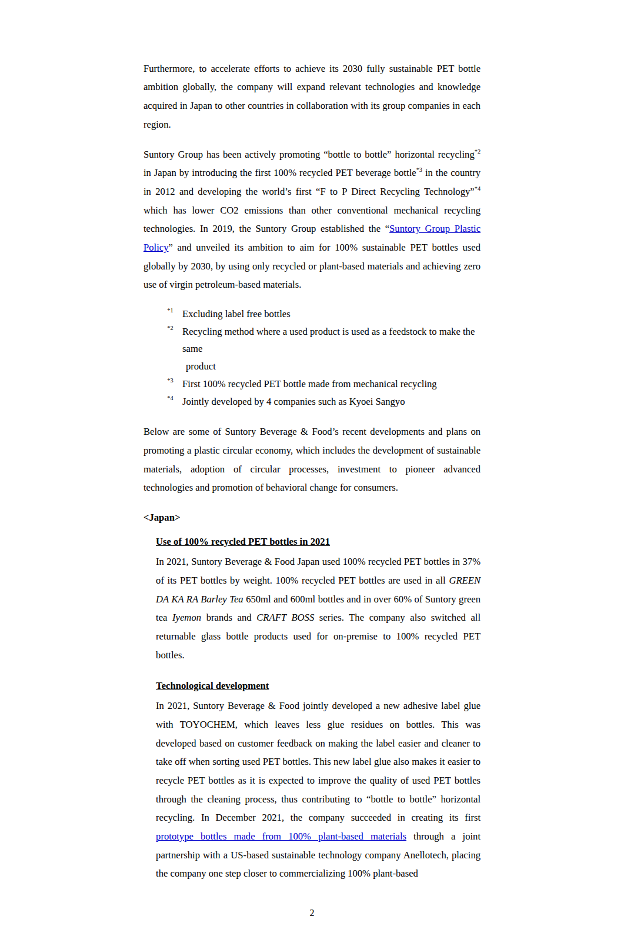Furthermore, to accelerate efforts to achieve its 2030 fully sustainable PET bottle ambition globally, the company will expand relevant technologies and knowledge acquired in Japan to other countries in collaboration with its group companies in each region.
Suntory Group has been actively promoting “bottle to bottle” horizontal recycling*2 in Japan by introducing the first 100% recycled PET beverage bottle*3 in the country in 2012 and developing the world’s first “F to P Direct Recycling Technology”*4 which has lower CO2 emissions than other conventional mechanical recycling technologies. In 2019, the Suntory Group established the “Suntory Group Plastic Policy” and unveiled its ambition to aim for 100% sustainable PET bottles used globally by 2030, by using only recycled or plant-based materials and achieving zero use of virgin petroleum-based materials.
*1 Excluding label free bottles
*2 Recycling method where a used product is used as a feedstock to make the same product
*3 First 100% recycled PET bottle made from mechanical recycling
*4 Jointly developed by 4 companies such as Kyoei Sangyo
Below are some of Suntory Beverage & Food’s recent developments and plans on promoting a plastic circular economy, which includes the development of sustainable materials, adoption of circular processes, investment to pioneer advanced technologies and promotion of behavioral change for consumers.
<Japan>
Use of 100% recycled PET bottles in 2021
In 2021, Suntory Beverage & Food Japan used 100% recycled PET bottles in 37% of its PET bottles by weight. 100% recycled PET bottles are used in all GREEN DA KA RA Barley Tea 650ml and 600ml bottles and in over 60% of Suntory green tea Iyemon brands and CRAFT BOSS series. The company also switched all returnable glass bottle products used for on-premise to 100% recycled PET bottles.
Technological development
In 2021, Suntory Beverage & Food jointly developed a new adhesive label glue with TOYOCHEM, which leaves less glue residues on bottles. This was developed based on customer feedback on making the label easier and cleaner to take off when sorting used PET bottles. This new label glue also makes it easier to recycle PET bottles as it is expected to improve the quality of used PET bottles through the cleaning process, thus contributing to “bottle to bottle” horizontal recycling. In December 2021, the company succeeded in creating its first prototype bottles made from 100% plant-based materials through a joint partnership with a US-based sustainable technology company Anellotech, placing the company one step closer to commercializing 100% plant-based
2